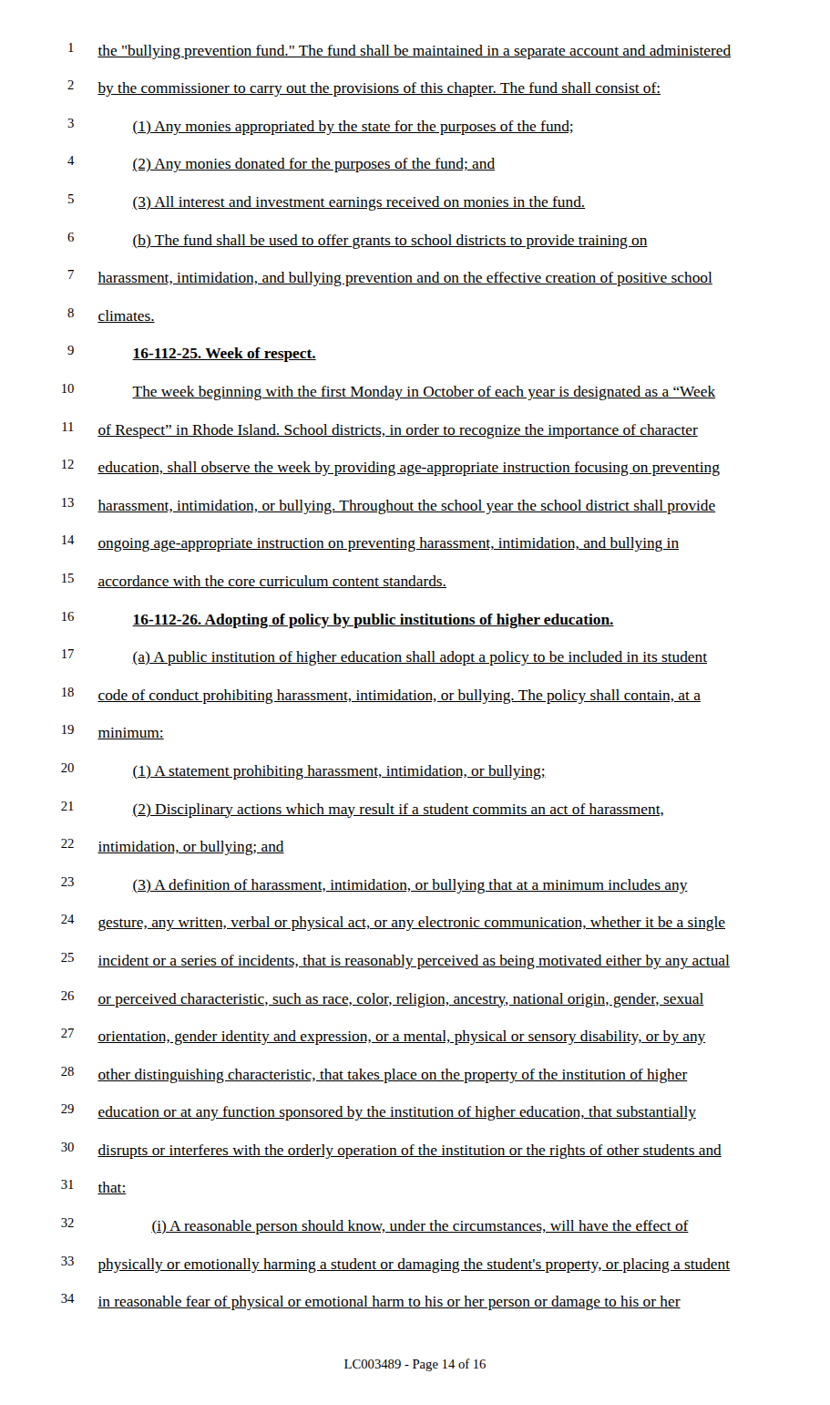the "bullying prevention fund." The fund shall be maintained in a separate account and administered
by the commissioner to carry out the provisions of this chapter. The fund shall consist of:
(1) Any monies appropriated by the state for the purposes of the fund;
(2) Any monies donated for the purposes of the fund; and
(3) All interest and investment earnings received on monies in the fund.
(b) The fund shall be used to offer grants to school districts to provide training on
harassment, intimidation, and bullying prevention and on the effective creation of positive school
climates.
16-112-25. Week of respect.
The week beginning with the first Monday in October of each year is designated as a “Week
of Respect” in Rhode Island. School districts, in order to recognize the importance of character
education, shall observe the week by providing age-appropriate instruction focusing on preventing
harassment, intimidation, or bullying. Throughout the school year the school district shall provide
ongoing age-appropriate instruction on preventing harassment, intimidation, and bullying in
accordance with the core curriculum content standards.
16-112-26. Adopting of policy by public institutions of higher education.
(a) A public institution of higher education shall adopt a policy to be included in its student
code of conduct prohibiting harassment, intimidation, or bullying. The policy shall contain, at a
minimum:
(1) A statement prohibiting harassment, intimidation, or bullying;
(2) Disciplinary actions which may result if a student commits an act of harassment,
intimidation, or bullying; and
(3) A definition of harassment, intimidation, or bullying that at a minimum includes any
gesture, any written, verbal or physical act, or any electronic communication, whether it be a single
incident or a series of incidents, that is reasonably perceived as being motivated either by any actual
or perceived characteristic, such as race, color, religion, ancestry, national origin, gender, sexual
orientation, gender identity and expression, or a mental, physical or sensory disability, or by any
other distinguishing characteristic, that takes place on the property of the institution of higher
education or at any function sponsored by the institution of higher education, that substantially
disrupts or interferes with the orderly operation of the institution or the rights of other students and
that:
(i) A reasonable person should know, under the circumstances, will have the effect of
physically or emotionally harming a student or damaging the student's property, or placing a student
in reasonable fear of physical or emotional harm to his or her person or damage to his or her
LC003489 - Page 14 of 16